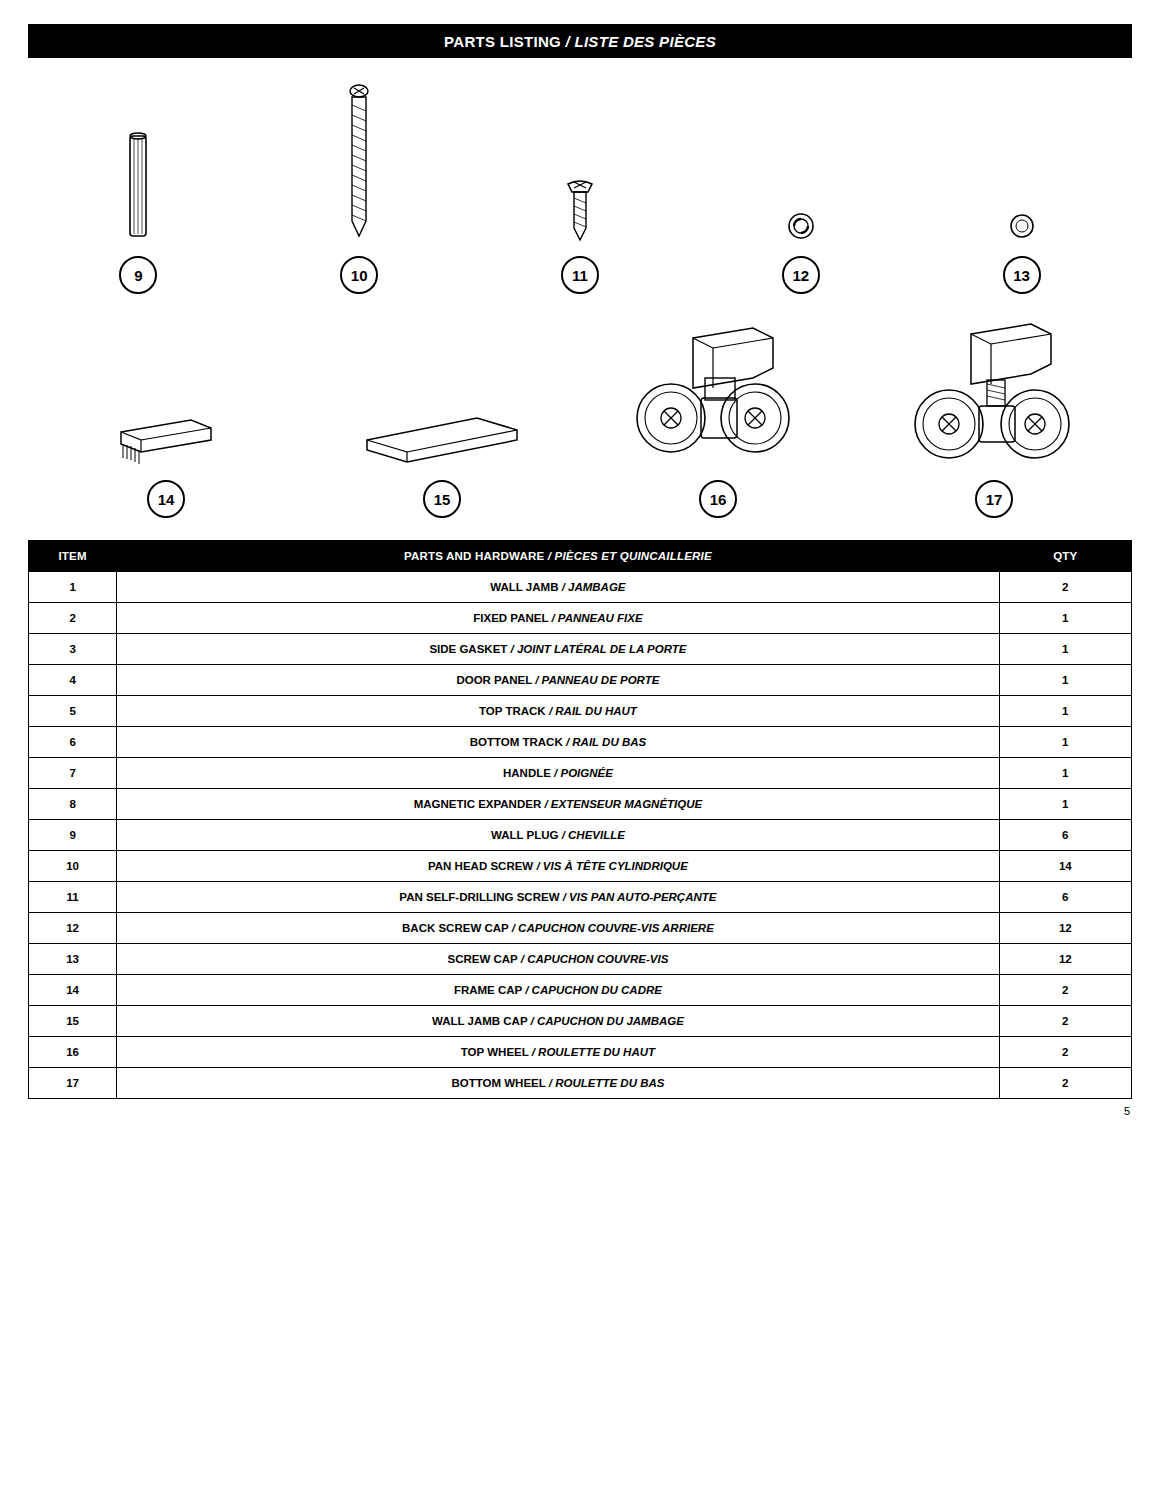PARTS LISTING / LISTE DES PIÈCES
9
10
11
12
13
14
15
16
17
| ITEM | PARTS AND HARDWARE / PIÈCES ET QUINCAILLERIE | QTY |
| --- | --- | --- |
| 1 | WALL JAMB / JAMBAGE | 2 |
| 2 | FIXED PANEL / PANNEAU FIXE | 1 |
| 3 | SIDE GASKET / JOINT LATÉRAL DE LA PORTE | 1 |
| 4 | DOOR PANEL / PANNEAU DE PORTE | 1 |
| 5 | TOP TRACK / RAIL DU HAUT | 1 |
| 6 | BOTTOM TRACK / RAIL DU BAS | 1 |
| 7 | HANDLE / POIGNÉE | 1 |
| 8 | MAGNETIC EXPANDER / EXTENSEUR MAGNÉTIQUE | 1 |
| 9 | WALL PLUG / CHEVILLE | 6 |
| 10 | PAN HEAD SCREW / VIS À TÊTE CYLINDRIQUE | 14 |
| 11 | PAN SELF-DRILLING SCREW / VIS PAN AUTO-PERÇANTE | 6 |
| 12 | BACK SCREW CAP / CAPUCHON COUVRE-VIS ARRIERE | 12 |
| 13 | SCREW CAP / CAPUCHON COUVRE-VIS | 12 |
| 14 | FRAME CAP / CAPUCHON DU CADRE | 2 |
| 15 | WALL JAMB CAP / CAPUCHON DU JAMBAGE | 2 |
| 16 | TOP WHEEL / ROULETTE DU HAUT | 2 |
| 17 | BOTTOM WHEEL / ROULETTE DU BAS | 2 |
5